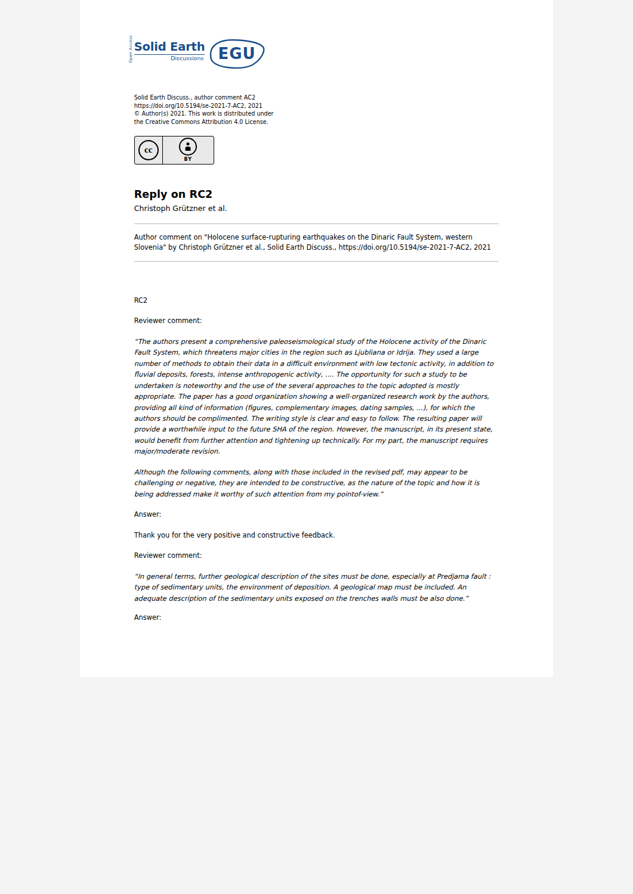Open Access
Solid Earth
Discussions
EGU
Solid Earth Discuss., author comment AC2
https://doi.org/10.5194/se-2021-7-AC2, 2021
© Author(s) 2021. This work is distributed under
the Creative Commons Attribution 4.0 License.
cc
BY
Reply on RC2
Christoph Grützner et al.
Author comment on "Holocene surface-rupturing earthquakes on the Dinaric Fault System, western Slovenia" by Christoph Grützner et al., Solid Earth Discuss., https://doi.org/10.5194/se-2021-7-AC2, 2021
RC2
Reviewer comment:
“The authors present a comprehensive paleoseismological study of the Holocene activity of the Dinaric Fault System, which threatens major cities in the region such as Ljubliana or Idrija. They used a large number of methods to obtain their data in a difficult environment with low tectonic activity, in addition to fluvial deposits, forests, intense anthropogenic activity, .... The opportunity for such a study to be undertaken is noteworthy and the use of the several approaches to the topic adopted is mostly appropriate. The paper has a good organization showing a well-organized research work by the authors, providing all kind of information (figures, complementary images, dating samples, ...), for which the authors should be complimented. The writing style is clear and easy to follow. The resulting paper will provide a worthwhile input to the future SHA of the region. However, the manuscript, in its present state, would benefit from further attention and tightening up technically. For my part, the manuscript requires major/moderate revision.
Although the following comments, along with those included in the revised pdf, may appear to be challenging or negative, they are intended to be constructive, as the nature of the topic and how it is being addressed make it worthy of such attention from my pointof-view.”
Answer:
Thank you for the very positive and constructive feedback.
Reviewer comment:
“In general terms, further geological description of the sites must be done, especially at Predjama fault : type of sedimentary units, the environment of deposition. A geological map must be included. An adequate description of the sedimentary units exposed on the trenches walls must be also done.”
Answer: